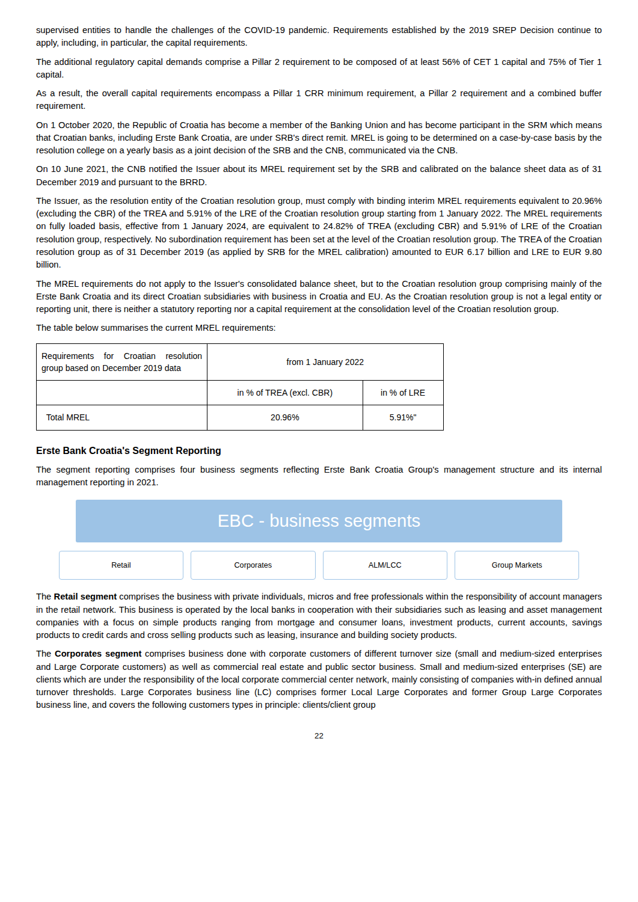supervised entities to handle the challenges of the COVID-19 pandemic. Requirements established by the 2019 SREP Decision continue to apply, including, in particular, the capital requirements.
The additional regulatory capital demands comprise a Pillar 2 requirement to be composed of at least 56% of CET 1 capital and 75% of Tier 1 capital.
As a result, the overall capital requirements encompass a Pillar 1 CRR minimum requirement, a Pillar 2 requirement and a combined buffer requirement.
On 1 October 2020, the Republic of Croatia has become a member of the Banking Union and has become participant in the SRM which means that Croatian banks, including Erste Bank Croatia, are under SRB's direct remit. MREL is going to be determined on a case-by-case basis by the resolution college on a yearly basis as a joint decision of the SRB and the CNB, communicated via the CNB.
On 10 June 2021, the CNB notified the Issuer about its MREL requirement set by the SRB and calibrated on the balance sheet data as of 31 December 2019 and pursuant to the BRRD.
The Issuer, as the resolution entity of the Croatian resolution group, must comply with binding interim MREL requirements equivalent to 20.96% (excluding the CBR) of the TREA and 5.91% of the LRE of the Croatian resolution group starting from 1 January 2022. The MREL requirements on fully loaded basis, effective from 1 January 2024, are equivalent to 24.82% of TREA (excluding CBR) and 5.91% of LRE of the Croatian resolution group, respectively. No subordination requirement has been set at the level of the Croatian resolution group. The TREA of the Croatian resolution group as of 31 December 2019 (as applied by SRB for the MREL calibration) amounted to EUR 6.17 billion and LRE to EUR 9.80 billion.
The MREL requirements do not apply to the Issuer's consolidated balance sheet, but to the Croatian resolution group comprising mainly of the Erste Bank Croatia and its direct Croatian subsidiaries with business in Croatia and EU. As the Croatian resolution group is not a legal entity or reporting unit, there is neither a statutory reporting nor a capital requirement at the consolidation level of the Croatian resolution group.
The table below summarises the current MREL requirements:
| Requirements for Croatian resolution group based on December 2019 data | from 1 January 2022 |
| | in % of TREA (excl. CBR) | in % of LRE |
| Total MREL | 20.96% | 5.91%" |
Erste Bank Croatia's Segment Reporting
The segment reporting comprises four business segments reflecting Erste Bank Croatia Group's management structure and its internal management reporting in 2021.
EBC - business segments
Retail
Corporates
ALM/LCC
Group Markets
The Retail segment comprises the business with private individuals, micros and free professionals within the responsibility of account managers in the retail network. This business is operated by the local banks in cooperation with their subsidiaries such as leasing and asset management companies with a focus on simple products ranging from mortgage and consumer loans, investment products, current accounts, savings products to credit cards and cross selling products such as leasing, insurance and building society products.
The Corporates segment comprises business done with corporate customers of different turnover size (small and medium-sized enterprises and Large Corporate customers) as well as commercial real estate and public sector business. Small and medium-sized enterprises (SE) are clients which are under the responsibility of the local corporate commercial center network, mainly consisting of companies with-in defined annual turnover thresholds. Large Corporates business line (LC) comprises former Local Large Corporates and former Group Large Corporates business line, and covers the following customers types in principle: clients/client group
22